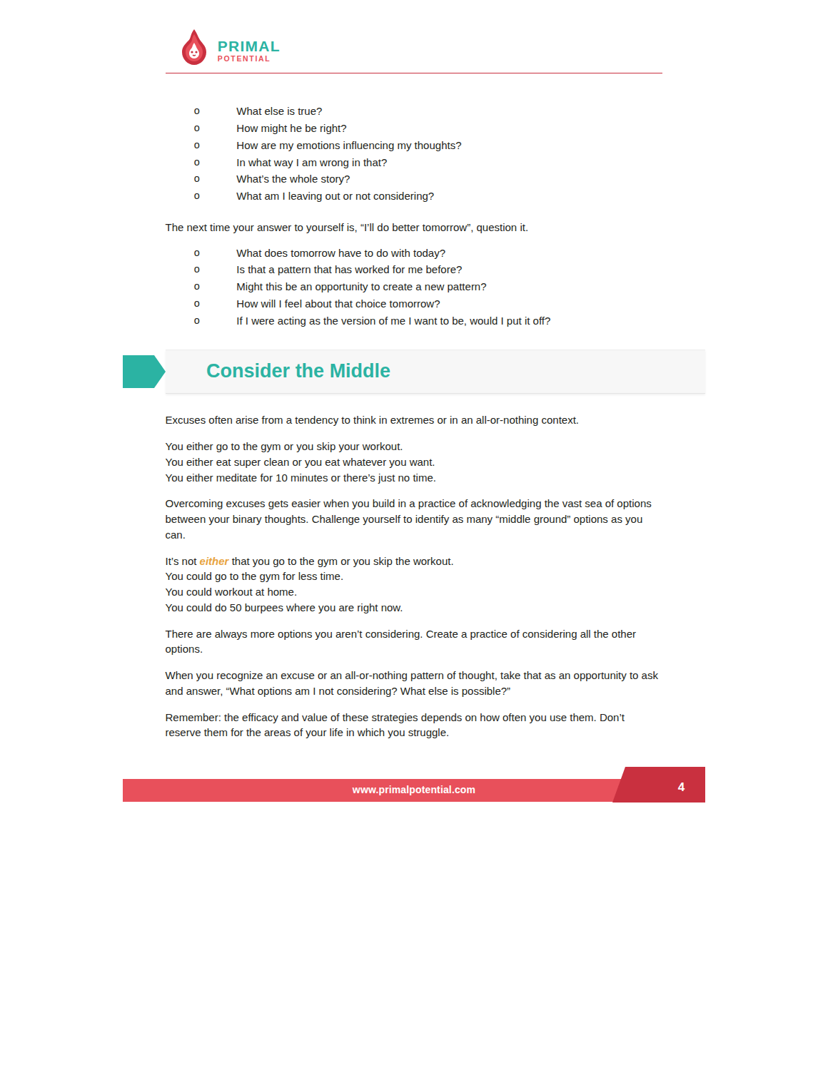PRIMAL
POTENTIAL
oWhat else is true?
oHow might he be right?
oHow are my emotions influencing my thoughts?
oIn what way I am wrong in that?
oWhat’s the whole story?
oWhat am I leaving out or not considering?
The next time your answer to yourself is, “I’ll do better tomorrow”, question it.
oWhat does tomorrow have to do with today?
oIs that a pattern that has worked for me before?
oMight this be an opportunity to create a new pattern?
oHow will I feel about that choice tomorrow?
oIf I were acting as the version of me I want to be, would I put it off?
Consider the Middle
Excuses often arise from a tendency to think in extremes or in an all-or-nothing context.
You either go to the gym or you skip your workout.
You either eat super clean or you eat whatever you want.
You either meditate for 10 minutes or there’s just no time.
Overcoming excuses gets easier when you build in a practice of acknowledging the vast sea of options between your binary thoughts. Challenge yourself to identify as many “middle ground” options as you can.
It’s not either that you go to the gym or you skip the workout.
You could go to the gym for less time.
You could workout at home.
You could do 50 burpees where you are right now.
There are always more options you aren’t considering. Create a practice of considering all the other options.
When you recognize an excuse or an all-or-nothing pattern of thought, take that as an opportunity to ask and answer, “What options am I not considering? What else is possible?”
Remember: the efficacy and value of these strategies depends on how often you use them. Don’t reserve them for the areas of your life in which you struggle.
www.primalpotential.com
4